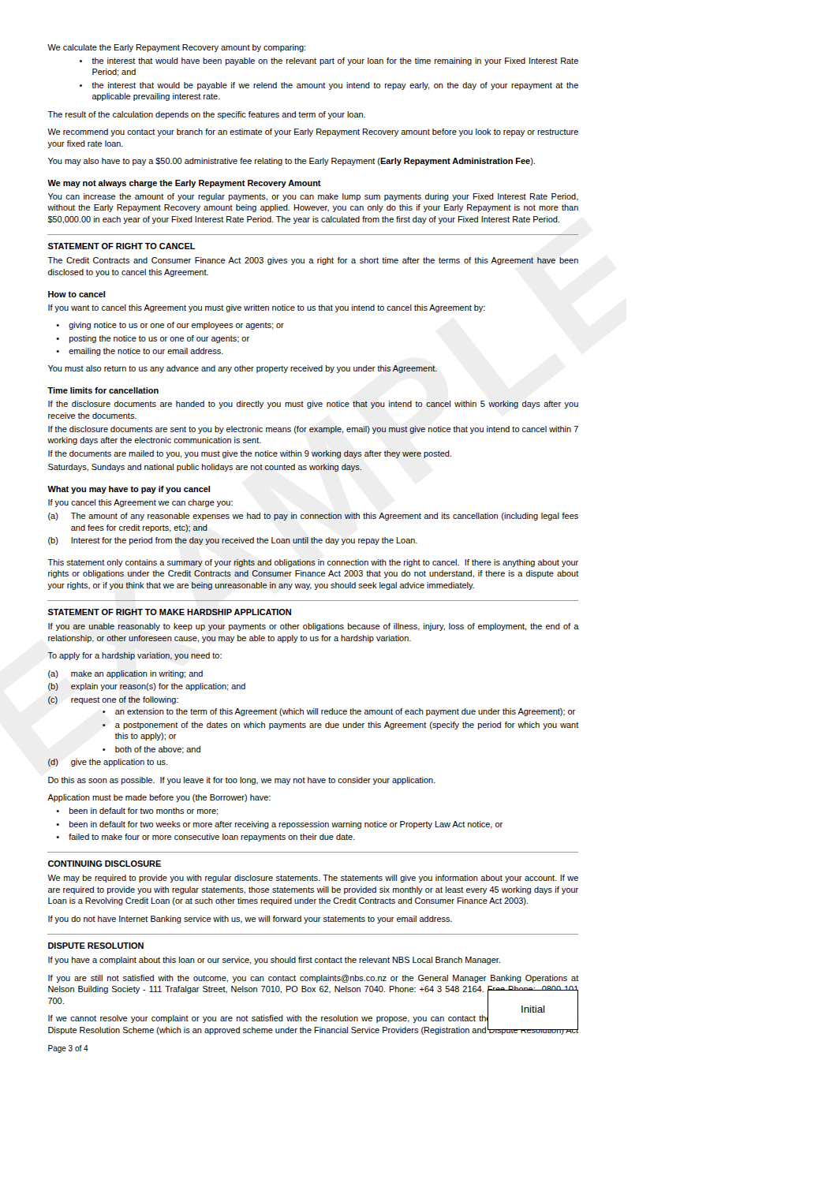EXAMPLE
We calculate the Early Repayment Recovery amount by comparing:
the interest that would have been payable on the relevant part of your loan for the time remaining in your Fixed Interest Rate Period; and
the interest that would be payable if we relend the amount you intend to repay early, on the day of your repayment at the applicable prevailing interest rate.
The result of the calculation depends on the specific features and term of your loan.
We recommend you contact your branch for an estimate of your Early Repayment Recovery amount before you look to repay or restructure your fixed rate loan.
You may also have to pay a $50.00 administrative fee relating to the Early Repayment (Early Repayment Administration Fee).
We may not always charge the Early Repayment Recovery Amount
You can increase the amount of your regular payments, or you can make lump sum payments during your Fixed Interest Rate Period, without the Early Repayment Recovery amount being applied. However, you can only do this if your Early Repayment is not more than $50,000.00 in each year of your Fixed Interest Rate Period. The year is calculated from the first day of your Fixed Interest Rate Period.
Statement of Right to Cancel
The Credit Contracts and Consumer Finance Act 2003 gives you a right for a short time after the terms of this Agreement have been disclosed to you to cancel this Agreement.
How to cancel
If you want to cancel this Agreement you must give written notice to us that you intend to cancel this Agreement by:
giving notice to us or one of our employees or agents; or
posting the notice to us or one of our agents; or
emailing the notice to our email address.
You must also return to us any advance and any other property received by you under this Agreement.
Time limits for cancellation
If the disclosure documents are handed to you directly you must give notice that you intend to cancel within 5 working days after you receive the documents.
If the disclosure documents are sent to you by electronic means (for example, email) you must give notice that you intend to cancel within 7 working days after the electronic communication is sent.
If the documents are mailed to you, you must give the notice within 9 working days after they were posted.
Saturdays, Sundays and national public holidays are not counted as working days.
What you may have to pay if you cancel
If you cancel this Agreement we can charge you:
The amount of any reasonable expenses we had to pay in connection with this Agreement and its cancellation (including legal fees and fees for credit reports, etc); and
Interest for the period from the day you received the Loan until the day you repay the Loan.
This statement only contains a summary of your rights and obligations in connection with the right to cancel. If there is anything about your rights or obligations under the Credit Contracts and Consumer Finance Act 2003 that you do not understand, if there is a dispute about your rights, or if you think that we are being unreasonable in any way, you should seek legal advice immediately.
Statement of Right to Make Hardship Application
If you are unable reasonably to keep up your payments or other obligations because of illness, injury, loss of employment, the end of a relationship, or other unforeseen cause, you may be able to apply to us for a hardship variation.
To apply for a hardship variation, you need to:
make an application in writing; and
explain your reason(s) for the application; and
request one of the following:
an extension to the term of this Agreement (which will reduce the amount of each payment due under this Agreement); or
a postponement of the dates on which payments are due under this Agreement (specify the period for which you want this to apply); or
both of the above; and
give the application to us.
Do this as soon as possible. If you leave it for too long, we may not have to consider your application.
Application must be made before you (the Borrower) have:
been in default for two months or more;
been in default for two weeks or more after receiving a repossession warning notice or Property Law Act notice, or
failed to make four or more consecutive loan repayments on their due date.
Continuing Disclosure
We may be required to provide you with regular disclosure statements. The statements will give you information about your account. If we are required to provide you with regular statements, those statements will be provided six monthly or at least every 45 working days if your Loan is a Revolving Credit Loan (or at such other times required under the Credit Contracts and Consumer Finance Act 2003).
If you do not have Internet Banking service with us, we will forward your statements to your email address.
Dispute Resolution
If you have a complaint about this loan or our service, you should first contact the relevant NBS Local Branch Manager.
If you are still not satisfied with the outcome, you can contact complaints@nbs.co.nz or the General Manager Banking Operations at Nelson Building Society - 111 Trafalgar Street, Nelson 7010, PO Box 62, Nelson 7040. Phone: +64 3 548 2164. Free Phone: 0800 101 700.
If we cannot resolve your complaint or you are not satisfied with the resolution we propose, you can contact the Banking Ombudsman Dispute Resolution Scheme (which is an approved scheme under the Financial Service Providers (Registration and Dispute Resolution) Act
Initial
Page 3 of 4